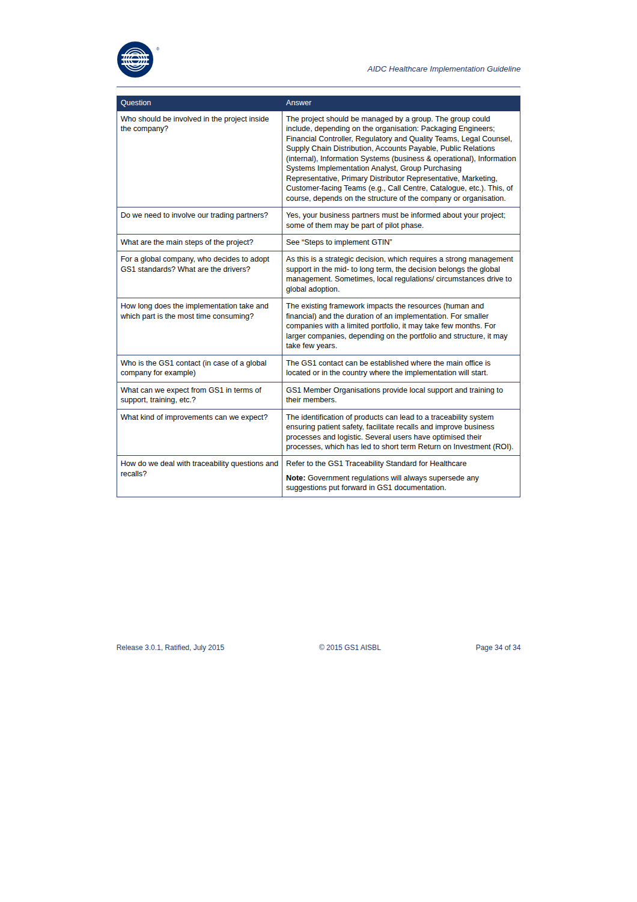®
AIDC Healthcare Implementation Guideline
| Question | Answer |
| --- | --- |
| Who should be involved in the project inside the company? | The project should be managed by a group. The group could include, depending on the organisation: Packaging Engineers; Financial Controller, Regulatory and Quality Teams, Legal Counsel, Supply Chain Distribution, Accounts Payable, Public Relations (internal), Information Systems (business & operational), Information Systems Implementation Analyst, Group Purchasing Representative, Primary Distributor Representative, Marketing, Customer-facing Teams (e.g., Call Centre, Catalogue, etc.). This, of course, depends on the structure of the company or organisation. |
| Do we need to involve our trading partners? | Yes, your business partners must be informed about your project; some of them may be part of pilot phase. |
| What are the main steps of the project? | See “Steps to implement GTIN” |
| For a global company, who decides to adopt GS1 standards? What are the drivers? | As this is a strategic decision, which requires a strong management support in the mid- to long term, the decision belongs the global management. Sometimes, local regulations/ circumstances drive to global adoption. |
| How long does the implementation take and which part is the most time consuming? | The existing framework impacts the resources (human and financial) and the duration of an implementation. For smaller companies with a limited portfolio, it may take few months. For larger companies, depending on the portfolio and structure, it may take few years. |
| Who is the GS1 contact (in case of a global company for example) | The GS1 contact can be established where the main office is located or in the country where the implementation will start. |
| What can we expect from GS1 in terms of support, training, etc.? | GS1 Member Organisations provide local support and training to their members. |
| What kind of improvements can we expect? | The identification of products can lead to a traceability system ensuring patient safety, facilitate recalls and improve business processes and logistic. Several users have optimised their processes, which has led to short term Return on Investment (ROI). |
| How do we deal with traceability questions and recalls? | Refer to the GS1 Traceability Standard for Healthcare Note: Government regulations will always supersede any suggestions put forward in GS1 documentation. |
Release 3.0.1, Ratified, July 2015
© 2015 GS1 AISBL
Page 34 of 34